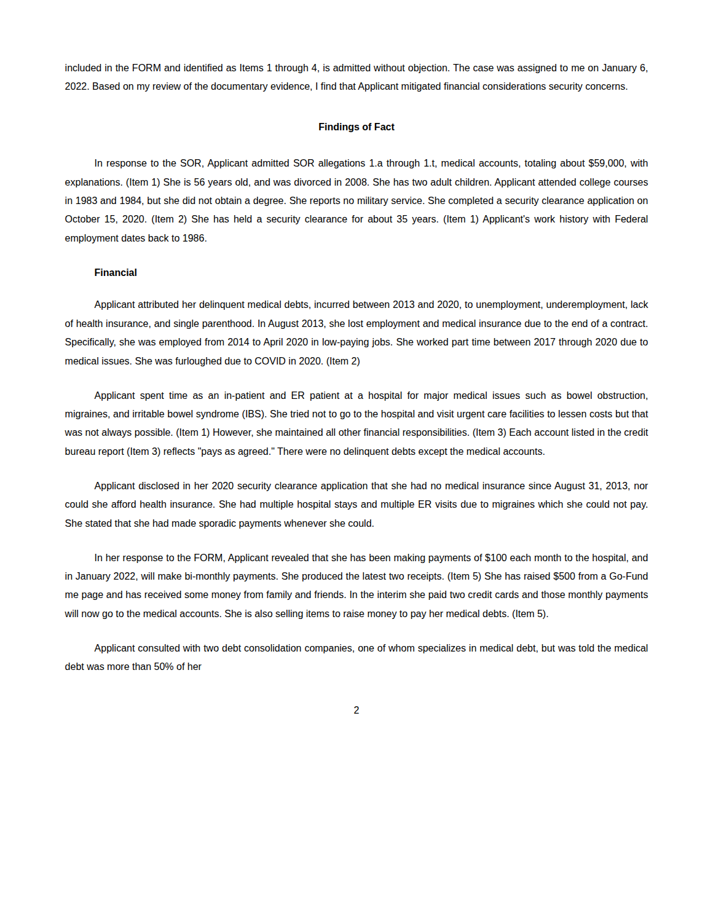included in the FORM and identified as Items 1 through 4, is admitted without objection. The case was assigned to me on January 6, 2022. Based on my review of the documentary evidence, I find that Applicant mitigated financial considerations security concerns.
Findings of Fact
In response to the SOR, Applicant admitted SOR allegations 1.a through 1.t, medical accounts, totaling about $59,000, with explanations. (Item 1) She is 56 years old, and was divorced in 2008. She has two adult children. Applicant attended college courses in 1983 and 1984, but she did not obtain a degree. She reports no military service. She completed a security clearance application on October 15, 2020. (Item 2) She has held a security clearance for about 35 years. (Item 1) Applicant's work history with Federal employment dates back to 1986.
Financial
Applicant attributed her delinquent medical debts, incurred between 2013 and 2020, to unemployment, underemployment, lack of health insurance, and single parenthood. In August 2013, she lost employment and medical insurance due to the end of a contract. Specifically, she was employed from 2014 to April 2020 in low-paying jobs. She worked part time between 2017 through 2020 due to medical issues. She was furloughed due to COVID in 2020. (Item 2)
Applicant spent time as an in-patient and ER patient at a hospital for major medical issues such as bowel obstruction, migraines, and irritable bowel syndrome (IBS). She tried not to go to the hospital and visit urgent care facilities to lessen costs but that was not always possible. (Item 1) However, she maintained all other financial responsibilities. (Item 3) Each account listed in the credit bureau report (Item 3) reflects "pays as agreed." There were no delinquent debts except the medical accounts.
Applicant disclosed in her 2020 security clearance application that she had no medical insurance since August 31, 2013, nor could she afford health insurance. She had multiple hospital stays and multiple ER visits due to migraines which she could not pay. She stated that she had made sporadic payments whenever she could.
In her response to the FORM, Applicant revealed that she has been making payments of $100 each month to the hospital, and in January 2022, will make bi-monthly payments. She produced the latest two receipts. (Item 5) She has raised $500 from a Go-Fund me page and has received some money from family and friends. In the interim she paid two credit cards and those monthly payments will now go to the medical accounts. She is also selling items to raise money to pay her medical debts. (Item 5).
Applicant consulted with two debt consolidation companies, one of whom specializes in medical debt, but was told the medical debt was more than 50% of her
2